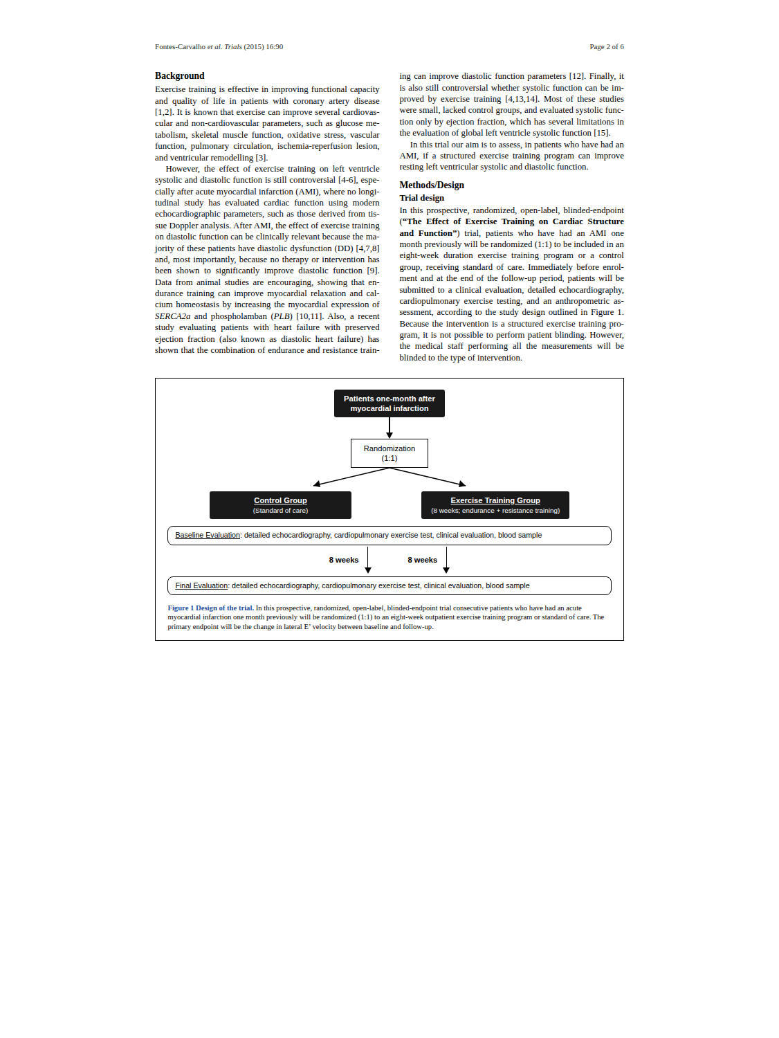Fontes-Carvalho et al. Trials (2015) 16:90
Page 2 of 6
Background
Exercise training is effective in improving functional capacity and quality of life in patients with coronary artery disease [1,2]. It is known that exercise can improve several cardiovascular and non-cardiovascular parameters, such as glucose metabolism, skeletal muscle function, oxidative stress, vascular function, pulmonary circulation, ischemia-reperfusion lesion, and ventricular remodelling [3].
However, the effect of exercise training on left ventricle systolic and diastolic function is still controversial [4-6], especially after acute myocardial infarction (AMI), where no longitudinal study has evaluated cardiac function using modern echocardiographic parameters, such as those derived from tissue Doppler analysis. After AMI, the effect of exercise training on diastolic function can be clinically relevant because the majority of these patients have diastolic dysfunction (DD) [4,7,8] and, most importantly, because no therapy or intervention has been shown to significantly improve diastolic function [9]. Data from animal studies are encouraging, showing that endurance training can improve myocardial relaxation and calcium homeostasis by increasing the myocardial expression of SERCA2a and phospholamban (PLB) [10,11]. Also, a recent study evaluating patients with heart failure with preserved ejection fraction (also known as diastolic heart failure) has shown that the combination of endurance and resistance training can improve diastolic function parameters [12]. Finally, it is also still controversial whether systolic function can be improved by exercise training [4,13,14]. Most of these studies were small, lacked control groups, and evaluated systolic function only by ejection fraction, which has several limitations in the evaluation of global left ventricle systolic function [15].
In this trial our aim is to assess, in patients who have had an AMI, if a structured exercise training program can improve resting left ventricular systolic and diastolic function.
Methods/Design
Trial design
In this prospective, randomized, open-label, blinded-endpoint (“The Effect of Exercise Training on Cardiac Structure and Function”) trial, patients who have had an AMI one month previously will be randomized (1:1) to be included in an eight-week duration exercise training program or a control group, receiving standard of care. Immediately before enrolment and at the end of the follow-up period, patients will be submitted to a clinical evaluation, detailed echocardiography, cardiopulmonary exercise testing, and an anthropometric assessment, according to the study design outlined in Figure 1. Because the intervention is a structured exercise training program, it is not possible to perform patient blinding. However, the medical staff performing all the measurements will be blinded to the type of intervention.
Patients one-month after
myocardial infarction
Randomization
(1:1)
Control Group(Standard of care)
Exercise Training Group(8 weeks; endurance + resistance training)
Baseline Evaluation: detailed echocardiography, cardiopulmonary exercise test, clinical evaluation, blood sample
8 weeks
8 weeks
Final Evaluation: detailed echocardiography, cardiopulmonary exercise test, clinical evaluation, blood sample
Figure 1 Design of the trial. In this prospective, randomized, open-label, blinded-endpoint trial consecutive patients who have had an acute myocardial infarction one month previously will be randomized (1:1) to an eight-week outpatient exercise training program or standard of care. The primary endpoint will be the change in lateral E’ velocity between baseline and follow-up.